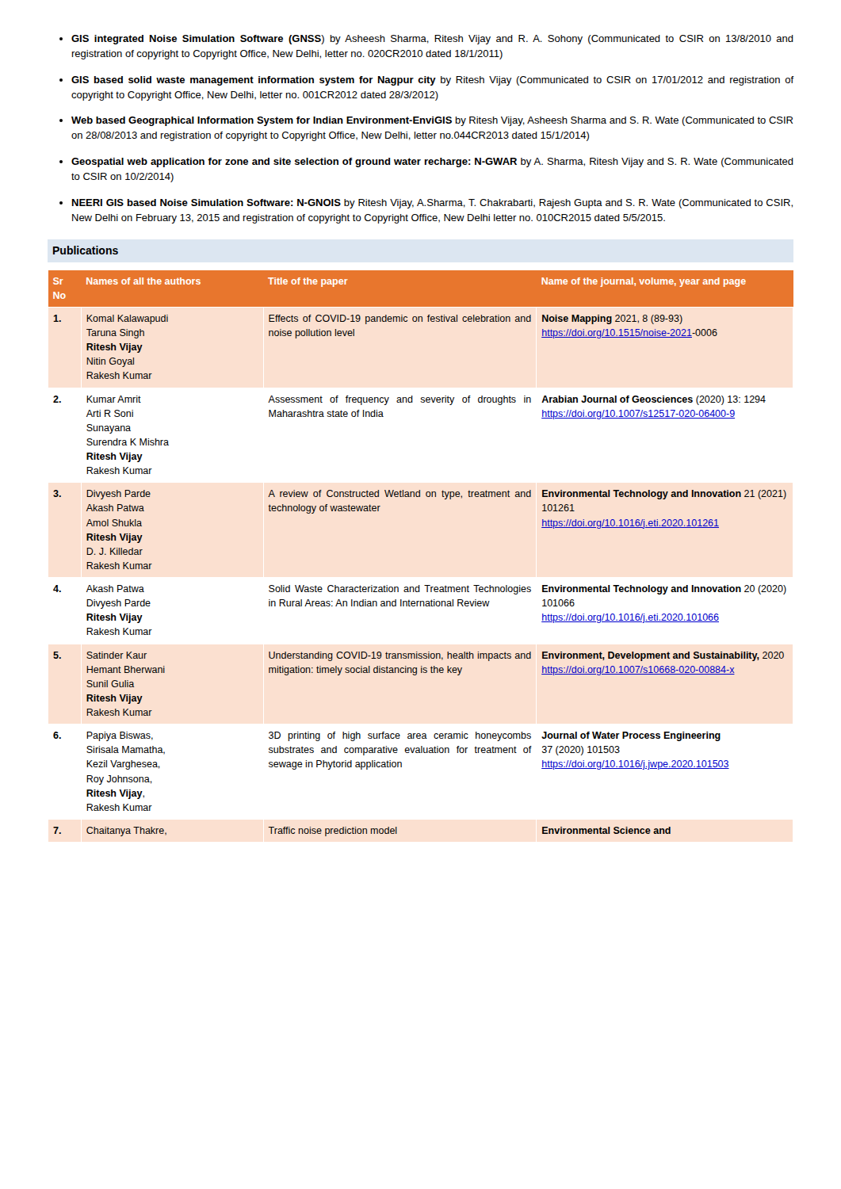GIS integrated Noise Simulation Software (GNSS) by Asheesh Sharma, Ritesh Vijay and R. A. Sohony (Communicated to CSIR on 13/8/2010 and registration of copyright to Copyright Office, New Delhi, letter no. 020CR2010 dated 18/1/2011)
GIS based solid waste management information system for Nagpur city by Ritesh Vijay (Communicated to CSIR on 17/01/2012 and registration of copyright to Copyright Office, New Delhi, letter no. 001CR2012 dated 28/3/2012)
Web based Geographical Information System for Indian Environment-EnviGIS by Ritesh Vijay, Asheesh Sharma and S. R. Wate (Communicated to CSIR on 28/08/2013 and registration of copyright to Copyright Office, New Delhi, letter no.044CR2013 dated 15/1/2014)
Geospatial web application for zone and site selection of ground water recharge: N-GWAR by A. Sharma, Ritesh Vijay and S. R. Wate (Communicated to CSIR on 10/2/2014)
NEERI GIS based Noise Simulation Software: N-GNOIS by Ritesh Vijay, A.Sharma, T. Chakrabarti, Rajesh Gupta and S. R. Wate (Communicated to CSIR, New Delhi on February 13, 2015 and registration of copyright to Copyright Office, New Delhi letter no. 010CR2015 dated 5/5/2015.
Publications
| Sr No | Names of all the authors | Title of the paper | Name of the journal, volume, year and page |
| --- | --- | --- | --- |
| 1. | Komal Kalawapudi Taruna Singh Ritesh Vijay Nitin Goyal Rakesh Kumar | Effects of COVID-19 pandemic on festival celebration and noise pollution level | Noise Mapping 2021, 8 (89-93) https://doi.org/10.1515/noise-2021 -0006 |
| 2. | Kumar Amrit Arti R Soni Sunayana Surendra K Mishra Ritesh Vijay Rakesh Kumar | Assessment of frequency and severity of droughts in Maharashtra state of India | Arabian Journal of Geosciences (2020) 13: 1294 https://doi.org/10.1007/s12517-020-06400-9 |
| 3. | Divyesh Parde Akash Patwa Amol Shukla Ritesh Vijay D. J. Killedar Rakesh Kumar | A review of Constructed Wetland on type, treatment and technology of wastewater | Environmental Technology and Innovation 21 (2021) 101261 https://doi.org/10.1016/j.eti.2020.101261 |
| 4. | Akash Patwa Divyesh Parde Ritesh Vijay Rakesh Kumar | Solid Waste Characterization and Treatment Technologies in Rural Areas: An Indian and International Review | Environmental Technology and Innovation 20 (2020) 101066 https://doi.org/10.1016/j.eti.2020.101066 |
| 5. | Satinder Kaur Hemant Bherwani Sunil Gulia Ritesh Vijay Rakesh Kumar | Understanding COVID‑19 transmission, health impacts and mitigation: timely social distancing is the key | Environment, Development and Sustainability, 2020 https://doi.org/10.1007/s10668-020-00884-x |
| 6. | Papiya Biswas, Sirisala Mamatha, Kezil Varghesea, Roy Johnsona, Ritesh Vijay , Rakesh Kumar | 3D printing of high surface area ceramic honeycombs substrates and comparative evaluation for treatment of sewage in Phytorid application | Journal of Water Process Engineering 37 (2020) 101503 https://doi.org/10.1016/j.jwpe.2020.101503 |
| 7. | Chaitanya Thakre, | Traffic noise prediction model | Environmental Science and |